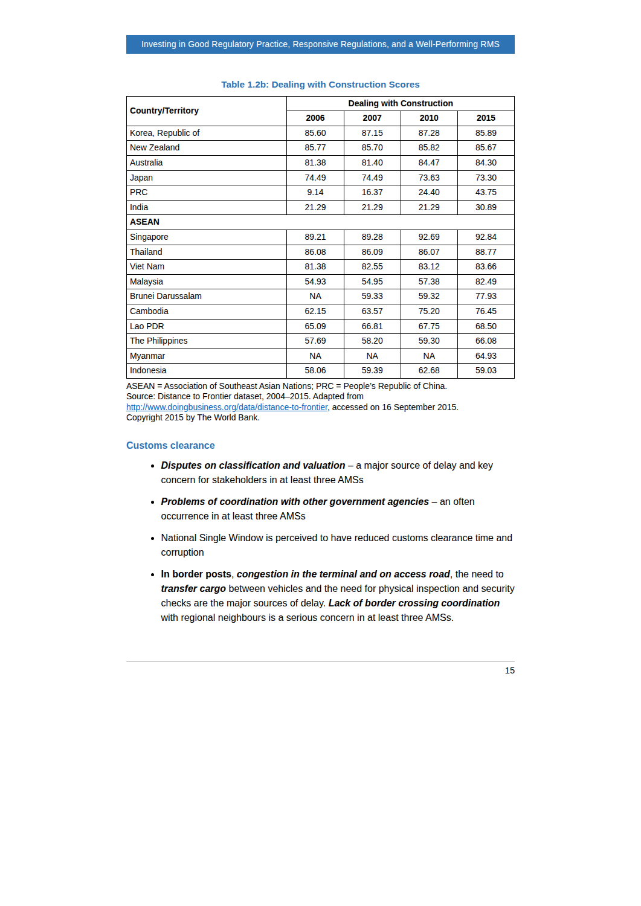Investing in Good Regulatory Practice, Responsive Regulations, and a Well-Performing RMS
Table 1.2b: Dealing with Construction Scores
| Country/Territory | Dealing with Construction |
| --- | --- |
| 2006 | 2007 | 2010 | 2015 |
| Korea, Republic of | 85.60 | 87.15 | 87.28 | 85.89 |
| New Zealand | 85.77 | 85.70 | 85.82 | 85.67 |
| Australia | 81.38 | 81.40 | 84.47 | 84.30 |
| Japan | 74.49 | 74.49 | 73.63 | 73.30 |
| PRC | 9.14 | 16.37 | 24.40 | 43.75 |
| India | 21.29 | 21.29 | 21.29 | 30.89 |
| ASEAN |
| Singapore | 89.21 | 89.28 | 92.69 | 92.84 |
| Thailand | 86.08 | 86.09 | 86.07 | 88.77 |
| Viet Nam | 81.38 | 82.55 | 83.12 | 83.66 |
| Malaysia | 54.93 | 54.95 | 57.38 | 82.49 |
| Brunei Darussalam | NA | 59.33 | 59.32 | 77.93 |
| Cambodia | 62.15 | 63.57 | 75.20 | 76.45 |
| Lao PDR | 65.09 | 66.81 | 67.75 | 68.50 |
| The Philippines | 57.69 | 58.20 | 59.30 | 66.08 |
| Myanmar | NA | NA | NA | 64.93 |
| Indonesia | 58.06 | 59.39 | 62.68 | 59.03 |
ASEAN = Association of Southeast Asian Nations; PRC = People’s Republic of China.
Source: Distance to Frontier dataset, 2004–2015. Adapted from
http://www.doingbusiness.org/data/distance-to-frontier, accessed on 16 September 2015.
Copyright 2015 by The World Bank.
Customs clearance
Disputes on classification and valuation – a major source of delay and key concern for stakeholders in at least three AMSs
Problems of coordination with other government agencies – an often occurrence in at least three AMSs
National Single Window is perceived to have reduced customs clearance time and corruption
In border posts, congestion in the terminal and on access road, the need to transfer cargo between vehicles and the need for physical inspection and security checks are the major sources of delay. Lack of border crossing coordination with regional neighbours is a serious concern in at least three AMSs.
15